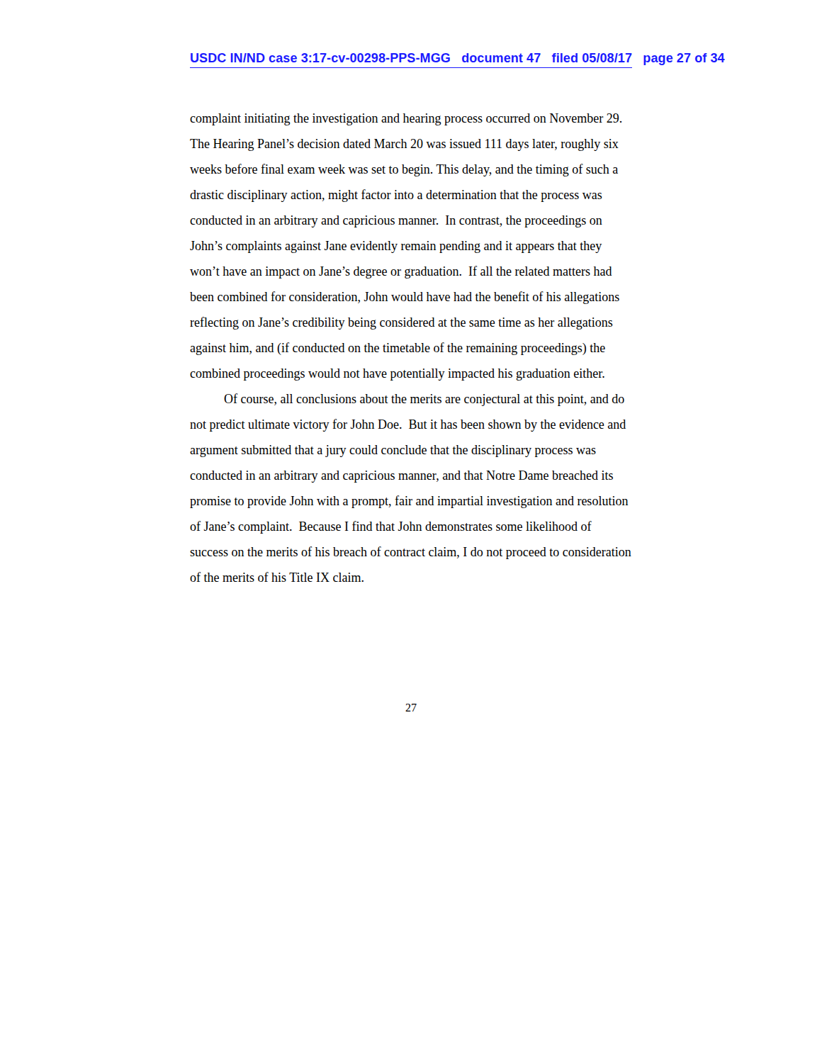USDC IN/ND case 3:17-cv-00298-PPS-MGG document 47 filed 05/08/17 page 27 of 34
complaint initiating the investigation and hearing process occurred on November 29. The Hearing Panel’s decision dated March 20 was issued 111 days later, roughly six weeks before final exam week was set to begin. This delay, and the timing of such a drastic disciplinary action, might factor into a determination that the process was conducted in an arbitrary and capricious manner. In contrast, the proceedings on John’s complaints against Jane evidently remain pending and it appears that they won’t have an impact on Jane’s degree or graduation. If all the related matters had been combined for consideration, John would have had the benefit of his allegations reflecting on Jane’s credibility being considered at the same time as her allegations against him, and (if conducted on the timetable of the remaining proceedings) the combined proceedings would not have potentially impacted his graduation either.
Of course, all conclusions about the merits are conjectural at this point, and do not predict ultimate victory for John Doe. But it has been shown by the evidence and argument submitted that a jury could conclude that the disciplinary process was conducted in an arbitrary and capricious manner, and that Notre Dame breached its promise to provide John with a prompt, fair and impartial investigation and resolution of Jane’s complaint. Because I find that John demonstrates some likelihood of success on the merits of his breach of contract claim, I do not proceed to consideration of the merits of his Title IX claim.
27